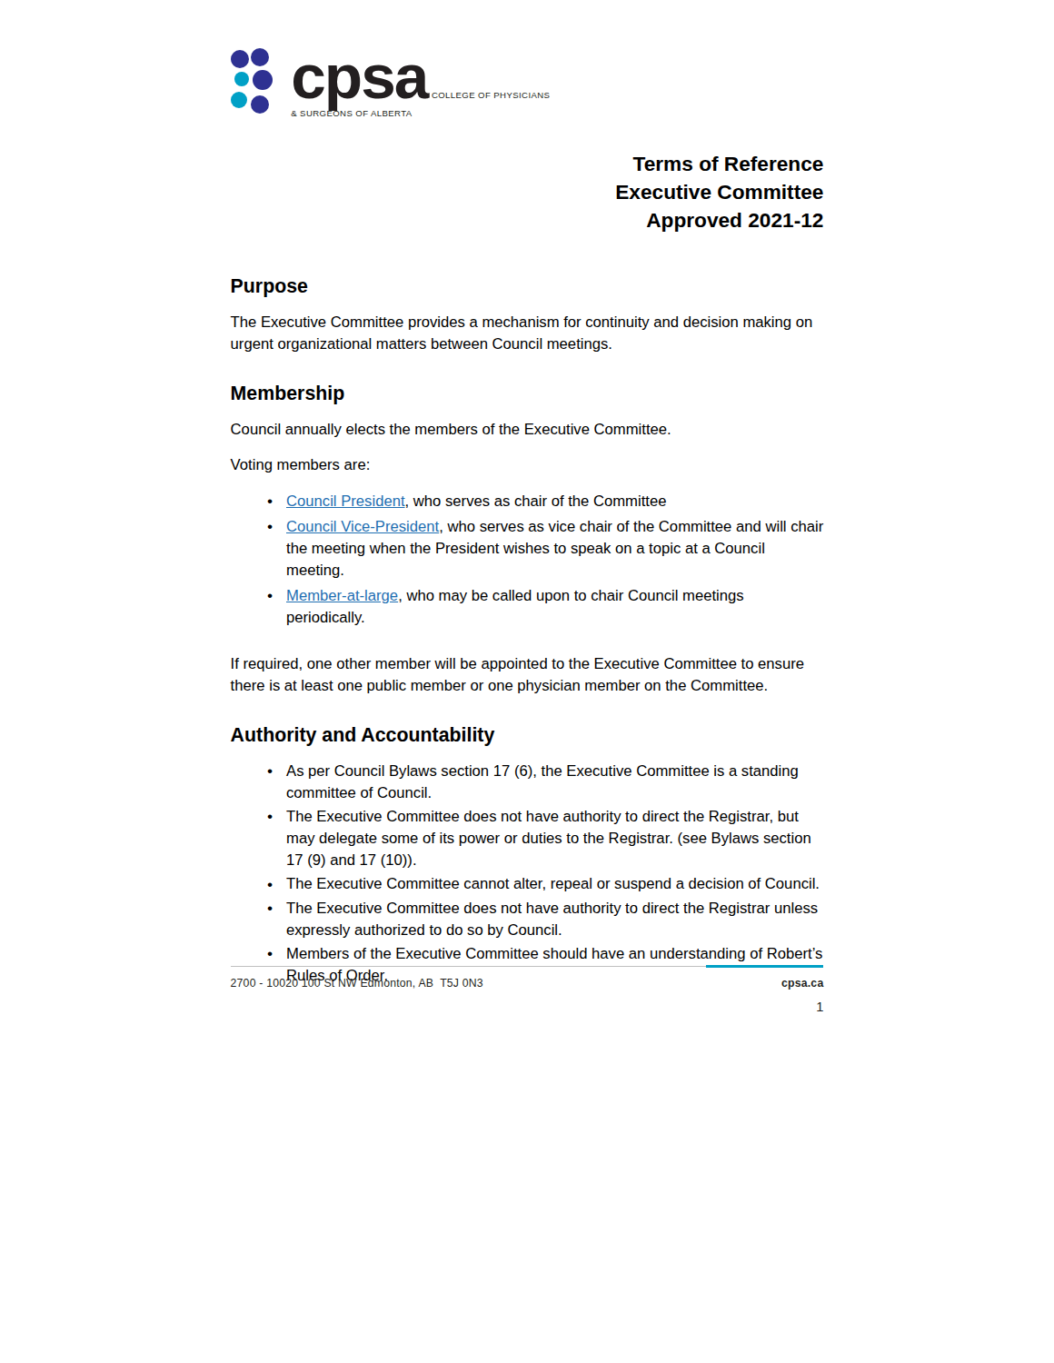cpsa College of Physicians
& Surgeons of Alberta
Terms of Reference
Executive Committee
Approved 2021-12
Purpose
The Executive Committee provides a mechanism for continuity and decision making on urgent organizational matters between Council meetings.
Membership
Council annually elects the members of the Executive Committee.
Voting members are:
Council President, who serves as chair of the Committee
Council Vice-President, who serves as vice chair of the Committee and will chair the meeting when the President wishes to speak on a topic at a Council meeting.
Member-at-large, who may be called upon to chair Council meetings periodically.
If required, one other member will be appointed to the Executive Committee to ensure there is at least one public member or one physician member on the Committee.
Authority and Accountability
As per Council Bylaws section 17 (6), the Executive Committee is a standing committee of Council.
The Executive Committee does not have authority to direct the Registrar, but may delegate some of its power or duties to the Registrar. (see Bylaws section 17 (9) and 17 (10)).
The Executive Committee cannot alter, repeal or suspend a decision of Council.
The Executive Committee does not have authority to direct the Registrar unless expressly authorized to do so by Council.
Members of the Executive Committee should have an understanding of Robert’s Rules of Order.
2700 - 10020 100 St NW Edmonton, AB T5J 0N3 cpsa.ca
1